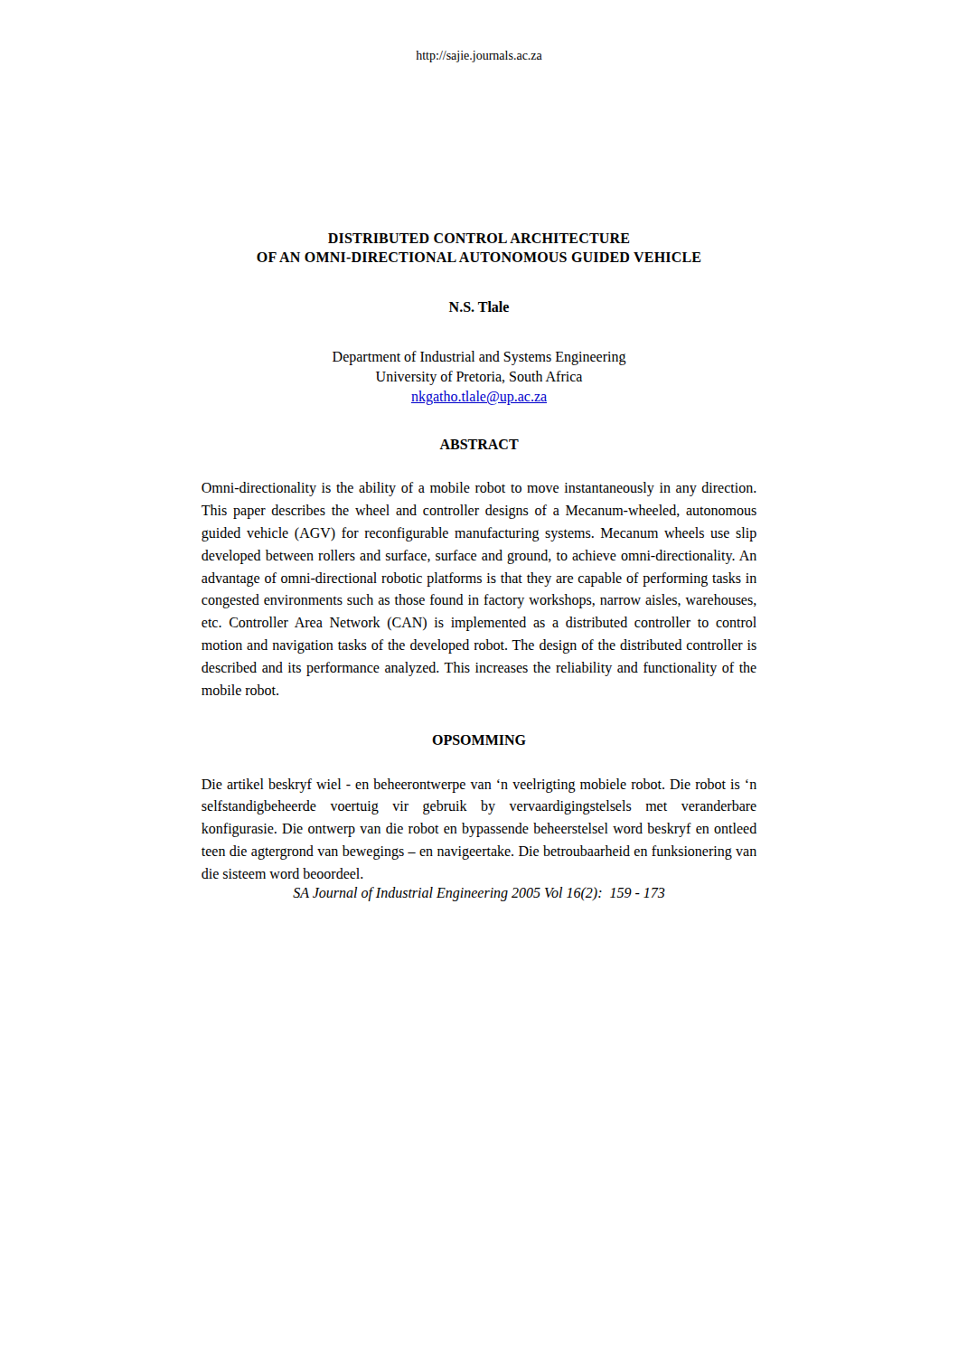http://sajie.journals.ac.za
Distributed Control Architecture
of an Omni-Directional Autonomous Guided Vehicle
N.S. Tlale
Department of Industrial and Systems Engineering
University of Pretoria, South Africa
nkgatho.tlale@up.ac.za
Abstract
Omni-directionality is the ability of a mobile robot to move instantaneously in any direction. This paper describes the wheel and controller designs of a Mecanum-wheeled, autonomous guided vehicle (AGV) for reconfigurable manufacturing systems. Mecanum wheels use slip developed between rollers and surface, surface and ground, to achieve omni-directionality. An advantage of omni-directional robotic platforms is that they are capable of performing tasks in congested environments such as those found in factory workshops, narrow aisles, warehouses, etc. Controller Area Network (CAN) is implemented as a distributed controller to control motion and navigation tasks of the developed robot. The design of the distributed controller is described and its performance analyzed. This increases the reliability and functionality of the mobile robot.
Opsomming
Die artikel beskryf wiel - en beheerontwerpe van ‘n veelrigting mobiele robot. Die robot is ‘n selfstandigbeheerde voertuig vir gebruik by vervaardigingstelsels met veranderbare konfigurasie. Die ontwerp van die robot en bypassende beheerstelsel word beskryf en ontleed teen die agtergrond van bewegings – en navigeertake. Die betroubaarheid en funksionering van die sisteem word beoordeel.
SA Journal of Industrial Engineering 2005 Vol 16(2): 159 - 173